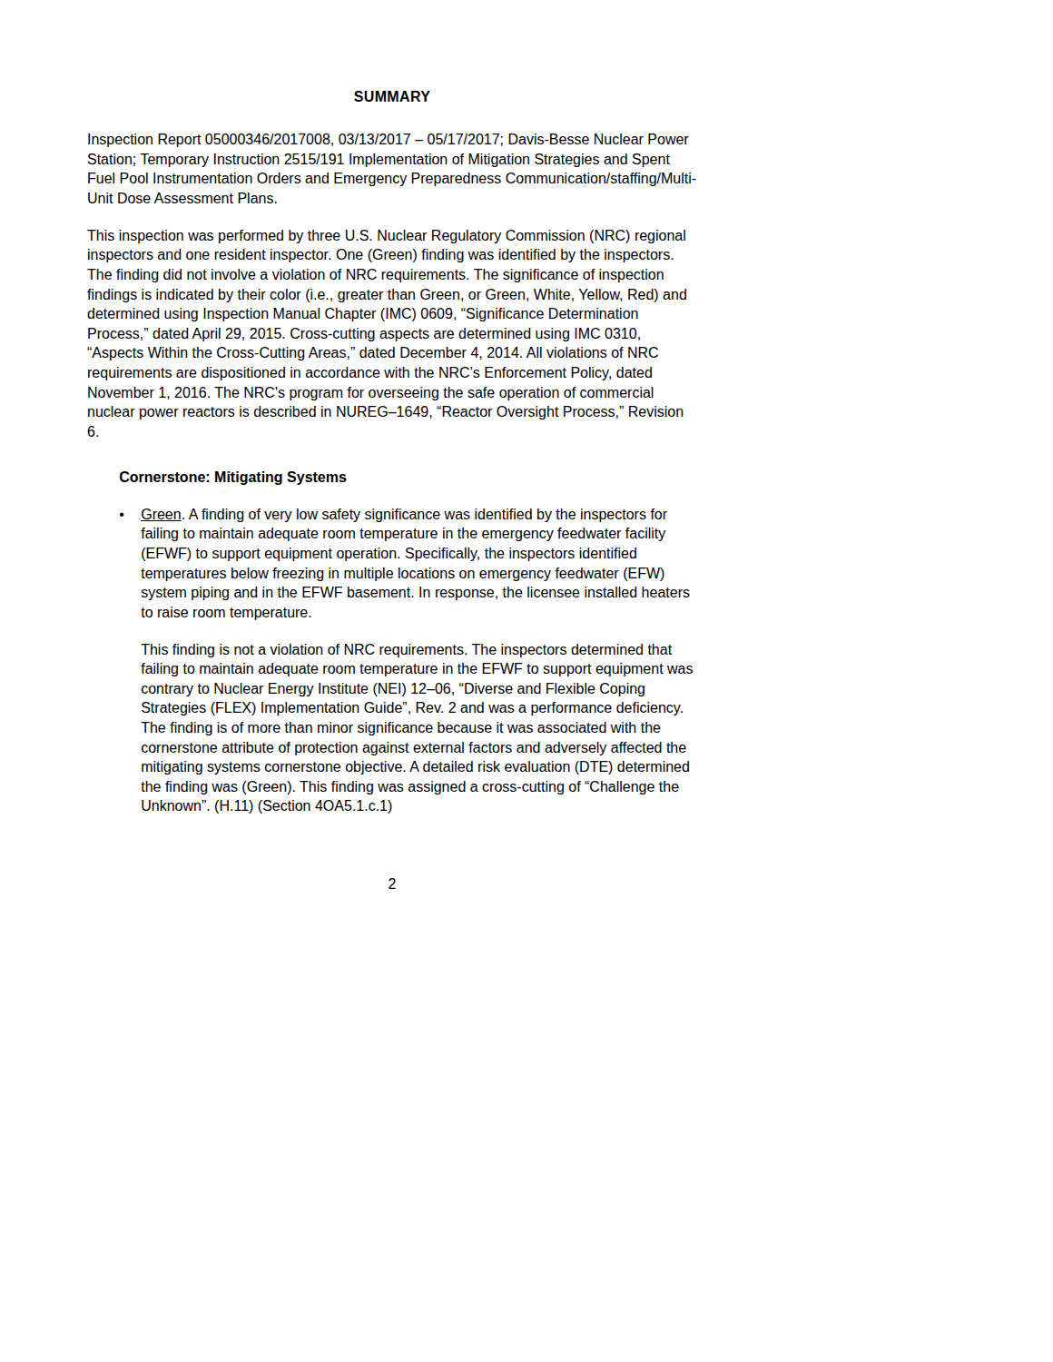SUMMARY
Inspection Report 05000346/2017008, 03/13/2017 – 05/17/2017; Davis-Besse Nuclear Power Station; Temporary Instruction 2515/191 Implementation of Mitigation Strategies and Spent Fuel Pool Instrumentation Orders and Emergency Preparedness Communication/staffing/Multi-Unit Dose Assessment Plans.
This inspection was performed by three U.S. Nuclear Regulatory Commission (NRC) regional inspectors and one resident inspector. One (Green) finding was identified by the inspectors. The finding did not involve a violation of NRC requirements. The significance of inspection findings is indicated by their color (i.e., greater than Green, or Green, White, Yellow, Red) and determined using Inspection Manual Chapter (IMC) 0609, “Significance Determination Process,” dated April 29, 2015. Cross-cutting aspects are determined using IMC 0310, “Aspects Within the Cross-Cutting Areas,” dated December 4, 2014. All violations of NRC requirements are dispositioned in accordance with the NRC’s Enforcement Policy, dated November 1, 2016. The NRC's program for overseeing the safe operation of commercial nuclear power reactors is described in NUREG–1649, “Reactor Oversight Process,” Revision 6.
Cornerstone: Mitigating Systems
Green. A finding of very low safety significance was identified by the inspectors for failing to maintain adequate room temperature in the emergency feedwater facility (EFWF) to support equipment operation. Specifically, the inspectors identified temperatures below freezing in multiple locations on emergency feedwater (EFW) system piping and in the EFWF basement. In response, the licensee installed heaters to raise room temperature.
This finding is not a violation of NRC requirements. The inspectors determined that failing to maintain adequate room temperature in the EFWF to support equipment was contrary to Nuclear Energy Institute (NEI) 12–06, “Diverse and Flexible Coping Strategies (FLEX) Implementation Guide”, Rev. 2 and was a performance deficiency. The finding is of more than minor significance because it was associated with the cornerstone attribute of protection against external factors and adversely affected the mitigating systems cornerstone objective. A detailed risk evaluation (DTE) determined the finding was (Green). This finding was assigned a cross-cutting of “Challenge the Unknown”. (H.11) (Section 4OA5.1.c.1)
2